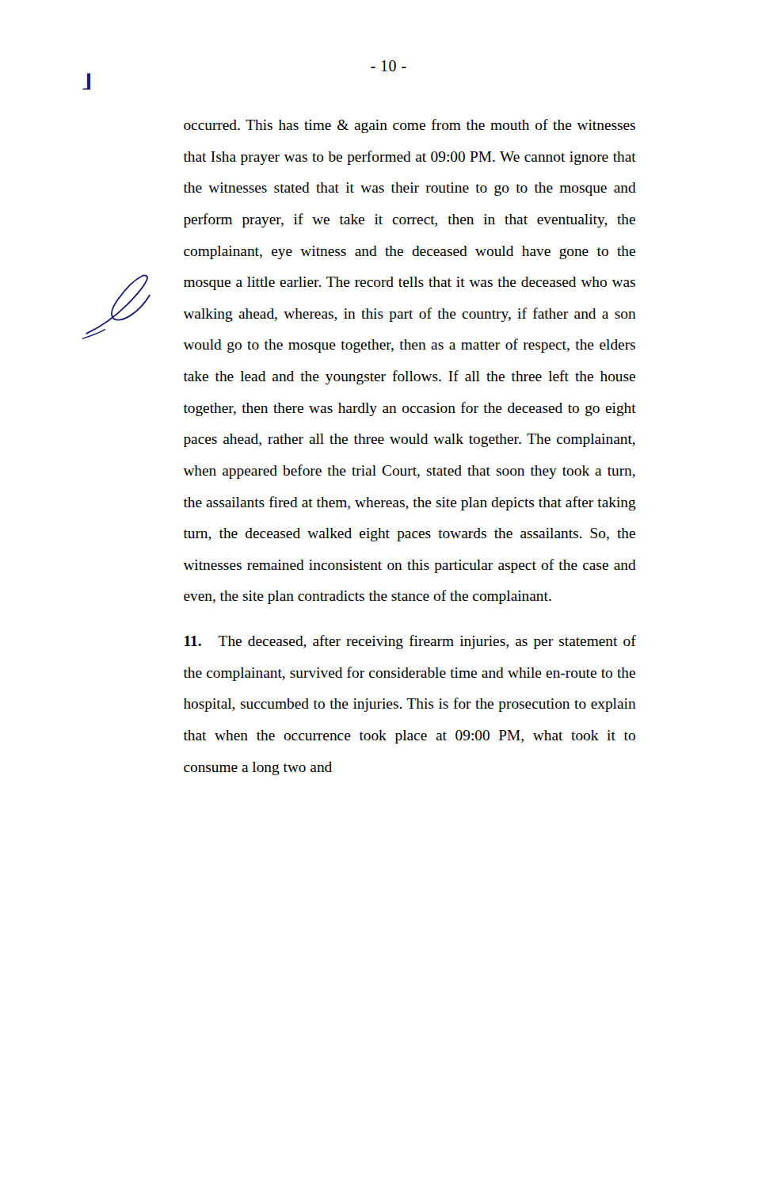⌋
- 10 -
occurred. This has time & again come from the mouth of the witnesses that Isha prayer was to be performed at 09:00 PM. We cannot ignore that the witnesses stated that it was their routine to go to the mosque and perform prayer, if we take it correct, then in that eventuality, the complainant, eye witness and the deceased would have gone to the mosque a little earlier. The record tells that it was the deceased who was walking ahead, whereas, in this part of the country, if father and a son would go to the mosque together, then as a matter of respect, the elders take the lead and the youngster follows. If all the three left the house together, then there was hardly an occasion for the deceased to go eight paces ahead, rather all the three would walk together. The complainant, when appeared before the trial Court, stated that soon they took a turn, the assailants fired at them, whereas, the site plan depicts that after taking turn, the deceased walked eight paces towards the assailants. So, the witnesses remained inconsistent on this particular aspect of the case and even, the site plan contradicts the stance of the complainant.
11. The deceased, after receiving firearm injuries, as per statement of the complainant, survived for considerable time and while en-route to the hospital, succumbed to the injuries. This is for the prosecution to explain that when the occurrence took place at 09:00 PM, what took it to consume a long two and